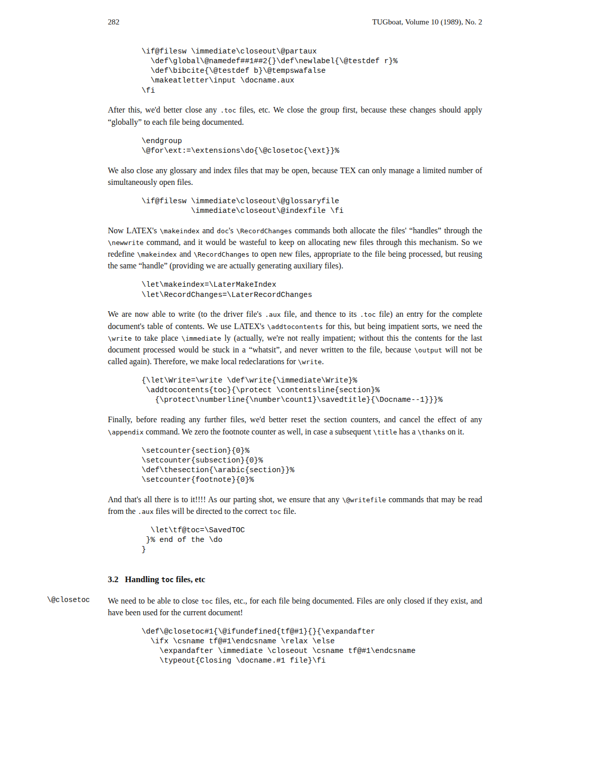282 TUGboat, Volume 10 (1989), No. 2
\if@filesw \immediate\closeout\@partaux
  \def\global\@namedef##1##2{}\def\newlabel{\@testdef r}%
  \def\bibcite{\@testdef b}\@tempswafalse
  \makeatletter\input \docname.aux
\fi
After this, we'd better close any .toc files, etc. We close the group first, because these changes should apply “globally” to each file being documented.
\endgroup
\@for\ext:=\extensions\do{\@closetoc{\ext}}%
We also close any glossary and index files that may be open, because Te X can only manage a limited number of simultaneously open files.
\if@filesw \immediate\closeout\@glossaryfile
           \immediate\closeout\@indexfile \fi
Now La Te X's \makeindex and doc's \RecordChanges commands both allocate the files' “handles” through the \newwrite command, and it would be wasteful to keep on allocating new files through this mechanism. So we redefine \makeindex and \RecordChanges to open new files, appropriate to the file being processed, but reusing the same “handle” (providing we are actually generating auxiliary files).
\let\makeindex=\LaterMakeIndex
\let\RecordChanges=\LaterRecordChanges
We are now able to write (to the driver file's .aux file, and thence to its .toc file) an entry for the complete document's table of contents. We use La Te X's \addtocontents for this, but being impatient sorts, we need the \write to take place \immediate ly (actually, we're not really impatient; without this the contents for the last document processed would be stuck in a “whatsit”, and never written to the file, because \output will not be called again). Therefore, we make local redeclarations for \write.
{\let\Write=\write \def\write{\immediate\Write}%
 \addtocontents{toc}{\protect \contentsline{section}%
   {\protect\numberline{\number\count1}\savedtitle}{\Docname--1}}}%
Finally, before reading any further files, we'd better reset the section counters, and cancel the effect of any \appendix command. We zero the footnote counter as well, in case a subsequent \title has a \thanks on it.
\setcounter{section}{0}%
\setcounter{subsection}{0}%
\def\thesection{\arabic{section}}%
\setcounter{footnote}{0}%
And that's all there is to it!!!! As our parting shot, we ensure that any \@writefile commands that may be read from the .aux files will be directed to the correct toc file.
  \let\tf@toc=\SavedTOC
 }% end of the \do
}
3.2 Handling toc files, etc
\@closetoc We need to be able to close toc files, etc., for each file being documented. Files are only closed if they exist, and have been used for the current document!
\def\@closetoc#1{\@ifundefined{tf@#1}{}{\expandafter
  \ifx \csname tf@#1\endcsname \relax \else
    \expandafter \immediate \closeout \csname tf@#1\endcsname
    \typeout{Closing \docname.#1 file}\fi